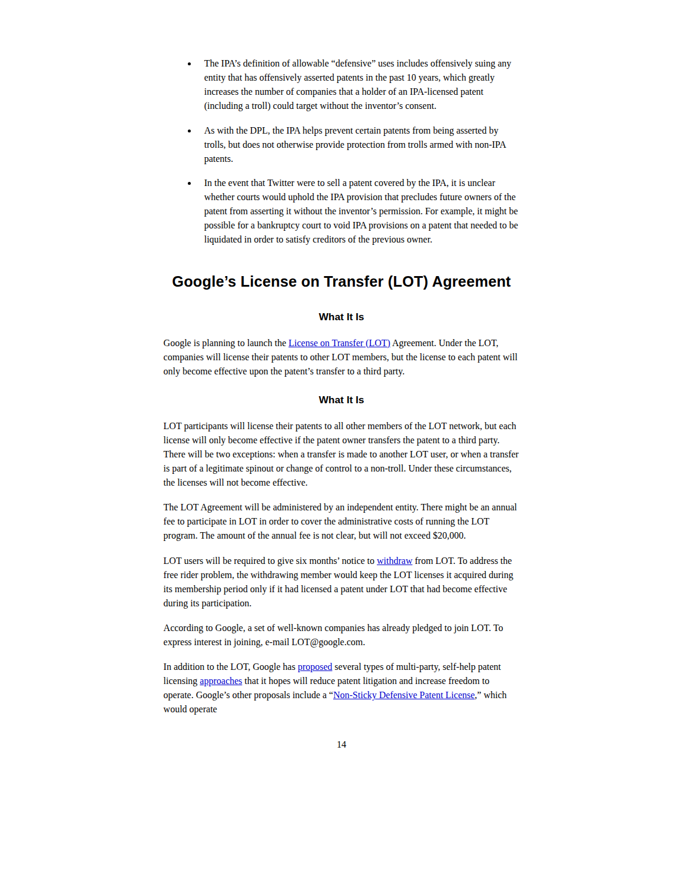The IPA’s definition of allowable “defensive” uses includes offensively suing any entity that has offensively asserted patents in the past 10 years, which greatly increases the number of companies that a holder of an IPA-licensed patent (including a troll) could target without the inventor’s consent.
As with the DPL, the IPA helps prevent certain patents from being asserted by trolls, but does not otherwise provide protection from trolls armed with non-IPA patents.
In the event that Twitter were to sell a patent covered by the IPA, it is unclear whether courts would uphold the IPA provision that precludes future owners of the patent from asserting it without the inventor’s permission. For example, it might be possible for a bankruptcy court to void IPA provisions on a patent that needed to be liquidated in order to satisfy creditors of the previous owner.
Google’s License on Transfer (LOT) Agreement
What It Is
Google is planning to launch the License on Transfer (LOT) Agreement. Under the LOT, companies will license their patents to other LOT members, but the license to each patent will only become effective upon the patent’s transfer to a third party.
What It Is
LOT participants will license their patents to all other members of the LOT network, but each license will only become effective if the patent owner transfers the patent to a third party. There will be two exceptions: when a transfer is made to another LOT user, or when a transfer is part of a legitimate spinout or change of control to a non-troll. Under these circumstances, the licenses will not become effective.
The LOT Agreement will be administered by an independent entity. There might be an annual fee to participate in LOT in order to cover the administrative costs of running the LOT program. The amount of the annual fee is not clear, but will not exceed $20,000.
LOT users will be required to give six months’ notice to withdraw from LOT. To address the free rider problem, the withdrawing member would keep the LOT licenses it acquired during its membership period only if it had licensed a patent under LOT that had become effective during its participation.
According to Google, a set of well-known companies has already pledged to join LOT. To express interest in joining, e-mail LOT@google.com.
In addition to the LOT, Google has proposed several types of multi-party, self-help patent licensing approaches that it hopes will reduce patent litigation and increase freedom to operate. Google’s other proposals include a “Non-Sticky Defensive Patent License,” which would operate
14